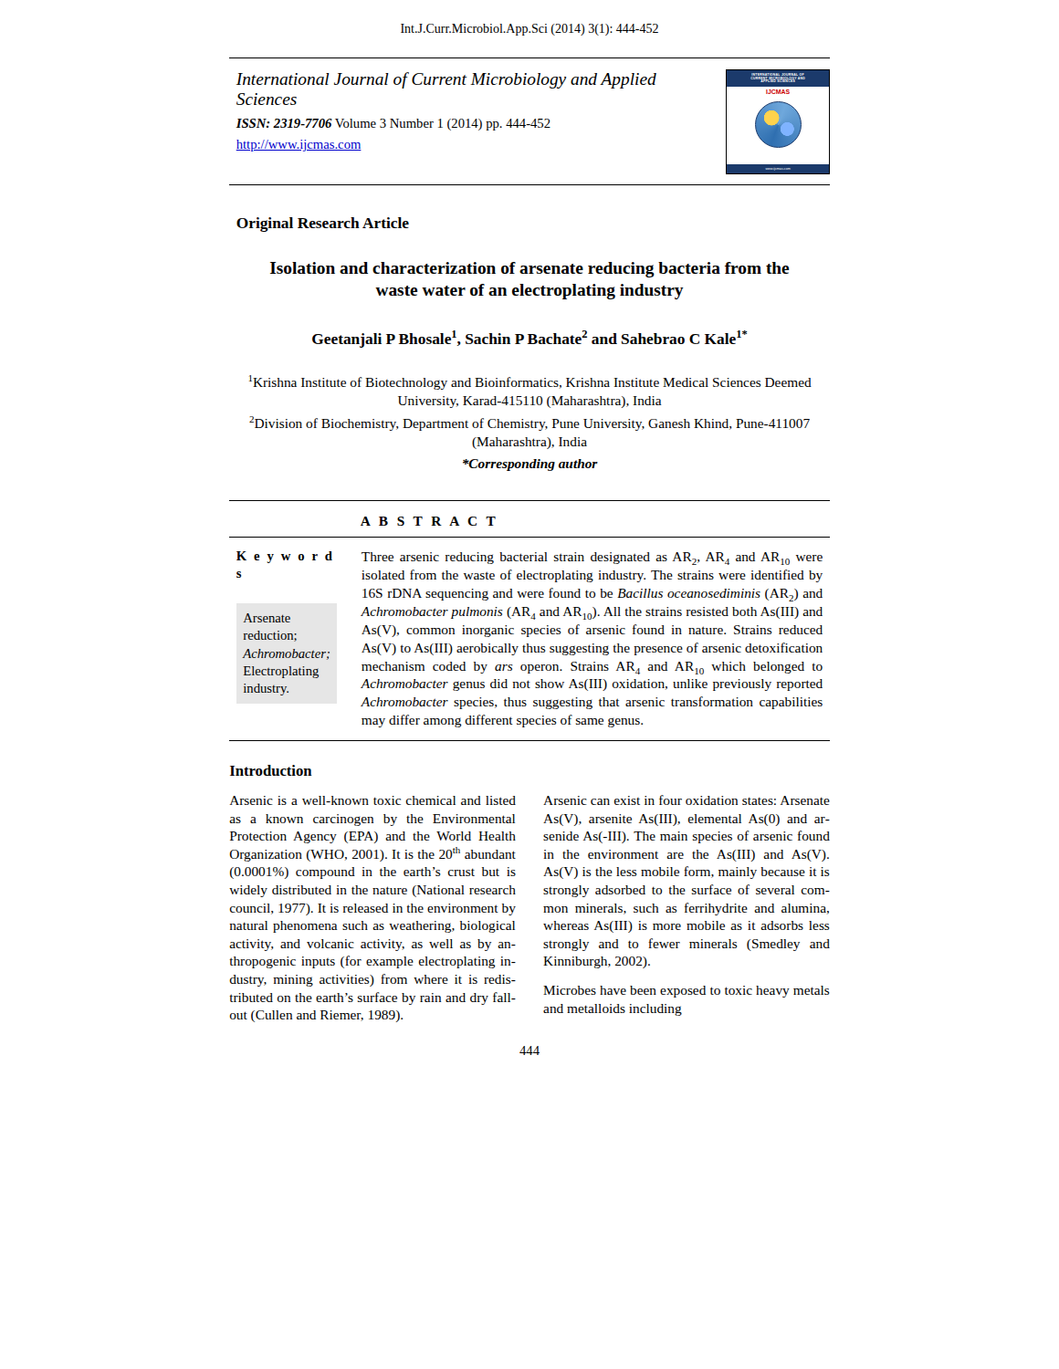Int.J.Curr.Microbiol.App.Sci (2014) 3(1): 444-452
International Journal of Current Microbiology and Applied Sciences
ISSN: 2319-7706 Volume 3 Number 1 (2014) pp. 444-452
http://www.ijcmas.com
INTERNATIONAL JOURNAL OF
CURRENT MICROBIOLOGY AND
APPLIED SCIENCES
IJCMAS
www.ijcmas.com
Original Research Article
Isolation and characterization of arsenate reducing bacteria from the waste water of an electroplating industry
Geetanjali P Bhosale1, Sachin P Bachate2 and Sahebrao C Kale1*
1Krishna Institute of Biotechnology and Bioinformatics, Krishna Institute Medical Sciences Deemed University, Karad-415110 (Maharashtra), India
2Division of Biochemistry, Department of Chemistry, Pune University, Ganesh Khind, Pune-411007 (Maharashtra), India
*Corresponding author
A B S T R A C T
K e y w o r d s
Arsenate reduction;
Achromobacter;
Electroplating industry.
Three arsenic reducing bacterial strain designated as AR2, AR4 and AR10 were isolated from the waste of electroplating industry. The strains were identified by 16S rDNA sequencing and were found to be Bacillus oceanosediminis (AR2) and Achromobacter pulmonis (AR4 and AR10). All the strains resisted both As(III) and As(V), common inorganic species of arsenic found in nature. Strains reduced As(V) to As(III) aerobically thus suggesting the presence of arsenic detoxification mechanism coded by ars operon. Strains AR4 and AR10 which belonged to Achromobacter genus did not show As(III) oxidation, unlike previously reported Achromobacter species, thus suggesting that arsenic transformation capabilities may differ among different species of same genus.
Introduction
Arsenic is a well-known toxic chemical and listed as a known carcinogen by the Environmental Protection Agency (EPA) and the World Health Organization (WHO, 2001). It is the 20th abundant (0.0001%) compound in the earth’s crust but is widely distributed in the nature (National research council, 1977). It is released in the environment by natural phenomena such as weathering, biological activity, and volcanic activity, as well as by anthropogenic inputs (for example electroplating industry, mining activities) from where it is redistributed on the earth’s surface by rain and dry fallout (Cullen and Riemer, 1989).
Arsenic can exist in four oxidation states: Arsenate As(V), arsenite As(III), elemental As(0) and arsenide As(-III). The main species of arsenic found in the environment are the As(III) and As(V). As(V) is the less mobile form, mainly because it is strongly adsorbed to the surface of several common minerals, such as ferrihydrite and alumina, whereas As(III) is more mobile as it adsorbs less strongly and to fewer minerals (Smedley and Kinniburgh, 2002).
Microbes have been exposed to toxic heavy metals and metalloids including
444